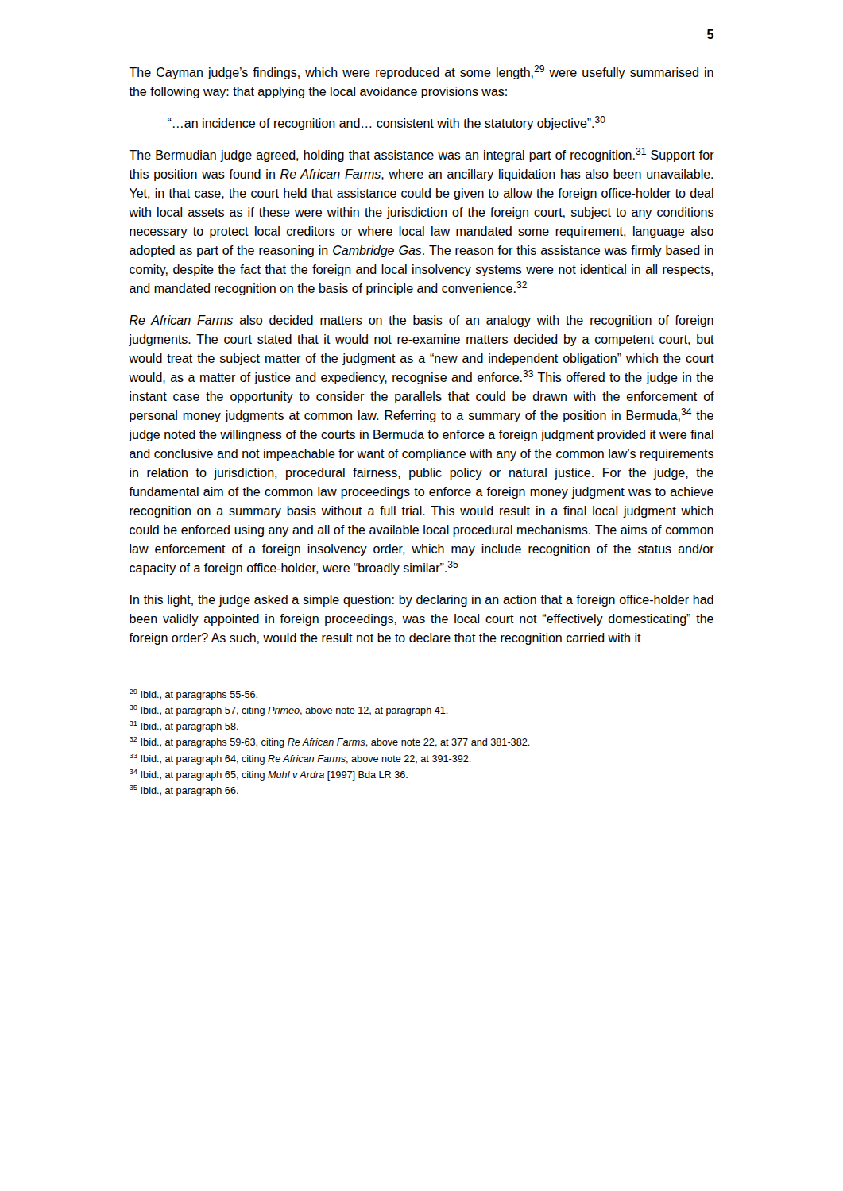5
The Cayman judge’s findings, which were reproduced at some length,29 were usefully summarised in the following way: that applying the local avoidance provisions was:
“…an incidence of recognition and… consistent with the statutory objective”.30
The Bermudian judge agreed, holding that assistance was an integral part of recognition.31 Support for this position was found in Re African Farms, where an ancillary liquidation has also been unavailable. Yet, in that case, the court held that assistance could be given to allow the foreign office-holder to deal with local assets as if these were within the jurisdiction of the foreign court, subject to any conditions necessary to protect local creditors or where local law mandated some requirement, language also adopted as part of the reasoning in Cambridge Gas. The reason for this assistance was firmly based in comity, despite the fact that the foreign and local insolvency systems were not identical in all respects, and mandated recognition on the basis of principle and convenience.32
Re African Farms also decided matters on the basis of an analogy with the recognition of foreign judgments. The court stated that it would not re-examine matters decided by a competent court, but would treat the subject matter of the judgment as a “new and independent obligation” which the court would, as a matter of justice and expediency, recognise and enforce.33 This offered to the judge in the instant case the opportunity to consider the parallels that could be drawn with the enforcement of personal money judgments at common law. Referring to a summary of the position in Bermuda,34 the judge noted the willingness of the courts in Bermuda to enforce a foreign judgment provided it were final and conclusive and not impeachable for want of compliance with any of the common law’s requirements in relation to jurisdiction, procedural fairness, public policy or natural justice. For the judge, the fundamental aim of the common law proceedings to enforce a foreign money judgment was to achieve recognition on a summary basis without a full trial. This would result in a final local judgment which could be enforced using any and all of the available local procedural mechanisms. The aims of common law enforcement of a foreign insolvency order, which may include recognition of the status and/or capacity of a foreign office-holder, were “broadly similar”.35
In this light, the judge asked a simple question: by declaring in an action that a foreign office-holder had been validly appointed in foreign proceedings, was the local court not “effectively domesticating” the foreign order? As such, would the result not be to declare that the recognition carried with it
29 Ibid., at paragraphs 55-56.
30 Ibid., at paragraph 57, citing Primeo, above note 12, at paragraph 41.
31 Ibid., at paragraph 58.
32 Ibid., at paragraphs 59-63, citing Re African Farms, above note 22, at 377 and 381-382.
33 Ibid., at paragraph 64, citing Re African Farms, above note 22, at 391-392.
34 Ibid., at paragraph 65, citing Muhl v Ardra [1997] Bda LR 36.
35 Ibid., at paragraph 66.